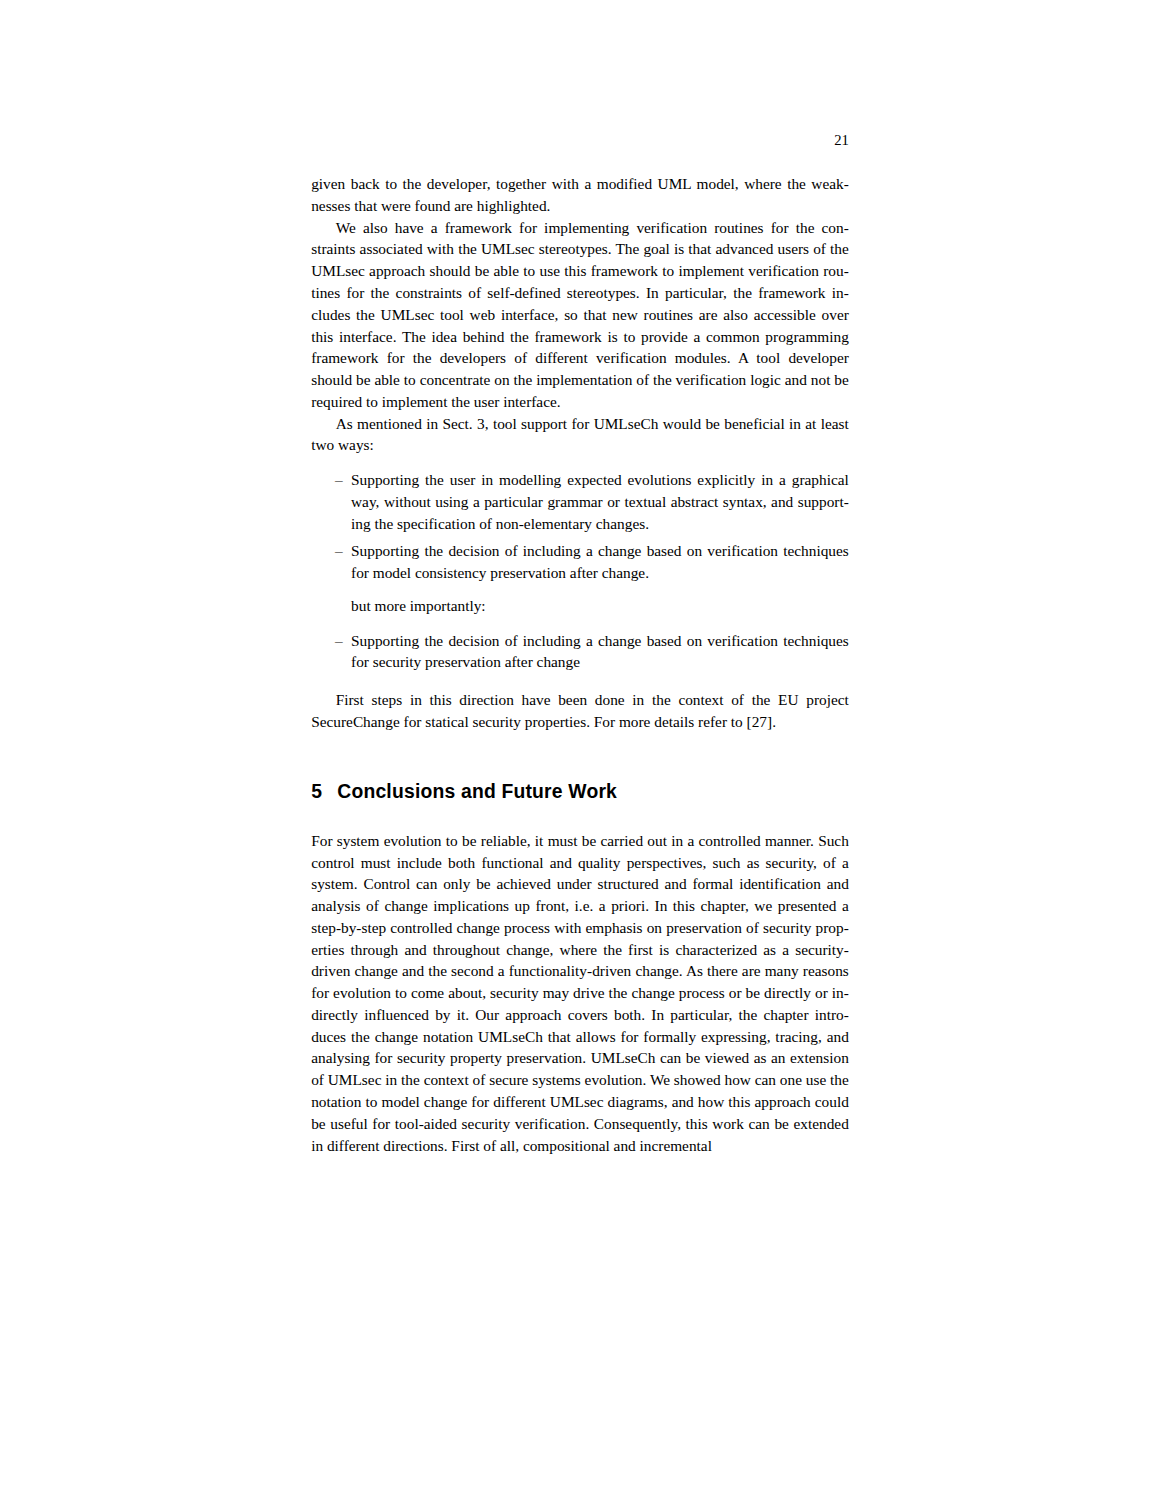21
given back to the developer, together with a modified UML model, where the weaknesses that were found are highlighted.
We also have a framework for implementing verification routines for the constraints associated with the UMLsec stereotypes. The goal is that advanced users of the UMLsec approach should be able to use this framework to implement verification routines for the constraints of self-defined stereotypes. In particular, the framework includes the UMLsec tool web interface, so that new routines are also accessible over this interface. The idea behind the framework is to provide a common programming framework for the developers of different verification modules. A tool developer should be able to concentrate on the implementation of the verification logic and not be required to implement the user interface.
As mentioned in Sect. 3, tool support for UMLseCh would be beneficial in at least two ways:
Supporting the user in modelling expected evolutions explicitly in a graphical way, without using a particular grammar or textual abstract syntax, and supporting the specification of non-elementary changes.
Supporting the decision of including a change based on verification techniques for model consistency preservation after change.
but more importantly:
Supporting the decision of including a change based on verification techniques for security preservation after change
First steps in this direction have been done in the context of the EU project SecureChange for statical security properties. For more details refer to [27].
5 Conclusions and Future Work
For system evolution to be reliable, it must be carried out in a controlled manner. Such control must include both functional and quality perspectives, such as security, of a system. Control can only be achieved under structured and formal identification and analysis of change implications up front, i.e. a priori. In this chapter, we presented a step-by-step controlled change process with emphasis on preservation of security properties through and throughout change, where the first is characterized as a security-driven change and the second a functionality-driven change. As there are many reasons for evolution to come about, security may drive the change process or be directly or indirectly influenced by it. Our approach covers both. In particular, the chapter introduces the change notation UMLseCh that allows for formally expressing, tracing, and analysing for security property preservation. UMLseCh can be viewed as an extension of UMLsec in the context of secure systems evolution. We showed how can one use the notation to model change for different UMLsec diagrams, and how this approach could be useful for tool-aided security verification. Consequently, this work can be extended in different directions. First of all, compositional and incremental